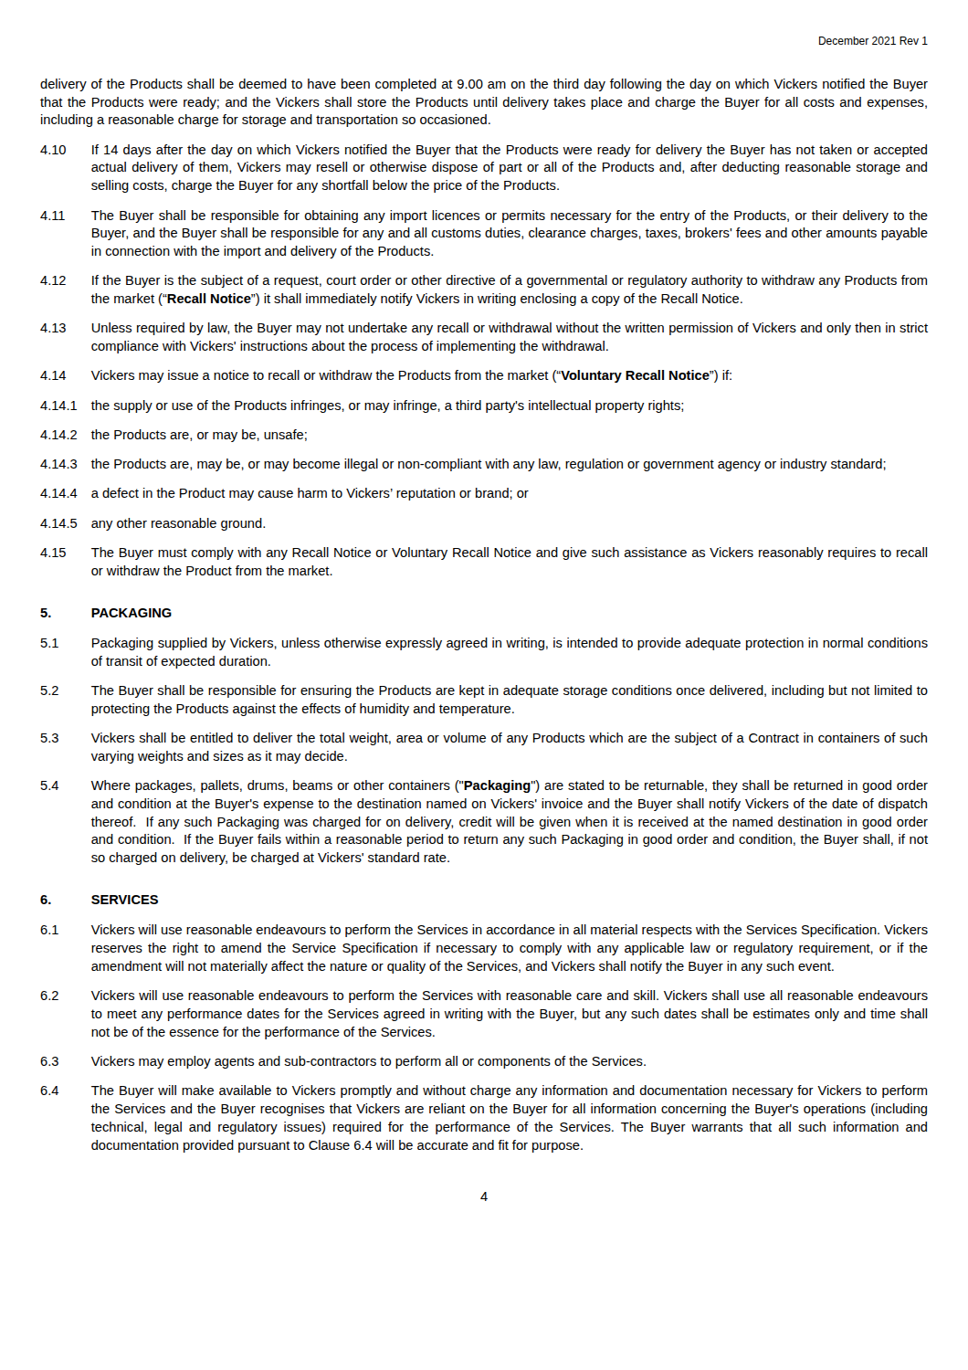December 2021 Rev 1
delivery of the Products shall be deemed to have been completed at 9.00 am on the third day following the day on which Vickers notified the Buyer that the Products were ready; and the Vickers shall store the Products until delivery takes place and charge the Buyer for all costs and expenses, including a reasonable charge for storage and transportation so occasioned.
4.10
If 14 days after the day on which Vickers notified the Buyer that the Products were ready for delivery the Buyer has not taken or accepted actual delivery of them, Vickers may resell or otherwise dispose of part or all of the Products and, after deducting reasonable storage and selling costs, charge the Buyer for any shortfall below the price of the Products.
4.11
The Buyer shall be responsible for obtaining any import licences or permits necessary for the entry of the Products, or their delivery to the Buyer, and the Buyer shall be responsible for any and all customs duties, clearance charges, taxes, brokers' fees and other amounts payable in connection with the import and delivery of the Products.
4.12
If the Buyer is the subject of a request, court order or other directive of a governmental or regulatory authority to withdraw any Products from the market (“Recall Notice”) it shall immediately notify Vickers in writing enclosing a copy of the Recall Notice.
4.13
Unless required by law, the Buyer may not undertake any recall or withdrawal without the written permission of Vickers and only then in strict compliance with Vickers' instructions about the process of implementing the withdrawal.
4.14
Vickers may issue a notice to recall or withdraw the Products from the market (“Voluntary Recall Notice”) if:
4.14.1
the supply or use of the Products infringes, or may infringe, a third party's intellectual property rights;
4.14.2
the Products are, or may be, unsafe;
4.14.3
the Products are, may be, or may become illegal or non-compliant with any law, regulation or government agency or industry standard;
4.14.4
a defect in the Product may cause harm to Vickers’ reputation or brand; or
4.14.5
any other reasonable ground.
4.15
The Buyer must comply with any Recall Notice or Voluntary Recall Notice and give such assistance as Vickers reasonably requires to recall or withdraw the Product from the market.
5. PACKAGING
5.1
Packaging supplied by Vickers, unless otherwise expressly agreed in writing, is intended to provide adequate protection in normal conditions of transit of expected duration.
5.2
The Buyer shall be responsible for ensuring the Products are kept in adequate storage conditions once delivered, including but not limited to protecting the Products against the effects of humidity and temperature.
5.3
Vickers shall be entitled to deliver the total weight, area or volume of any Products which are the subject of a Contract in containers of such varying weights and sizes as it may decide.
5.4
Where packages, pallets, drums, beams or other containers ("Packaging") are stated to be returnable, they shall be returned in good order and condition at the Buyer's expense to the destination named on Vickers' invoice and the Buyer shall notify Vickers of the date of dispatch thereof. If any such Packaging was charged for on delivery, credit will be given when it is received at the named destination in good order and condition. If the Buyer fails within a reasonable period to return any such Packaging in good order and condition, the Buyer shall, if not so charged on delivery, be charged at Vickers' standard rate.
6. SERVICES
6.1
Vickers will use reasonable endeavours to perform the Services in accordance in all material respects with the Services Specification. Vickers reserves the right to amend the Service Specification if necessary to comply with any applicable law or regulatory requirement, or if the amendment will not materially affect the nature or quality of the Services, and Vickers shall notify the Buyer in any such event.
6.2
Vickers will use reasonable endeavours to perform the Services with reasonable care and skill. Vickers shall use all reasonable endeavours to meet any performance dates for the Services agreed in writing with the Buyer, but any such dates shall be estimates only and time shall not be of the essence for the performance of the Services.
6.3
Vickers may employ agents and sub-contractors to perform all or components of the Services.
6.4
The Buyer will make available to Vickers promptly and without charge any information and documentation necessary for Vickers to perform the Services and the Buyer recognises that Vickers are reliant on the Buyer for all information concerning the Buyer's operations (including technical, legal and regulatory issues) required for the performance of the Services. The Buyer warrants that all such information and documentation provided pursuant to Clause 6.4 will be accurate and fit for purpose.
4